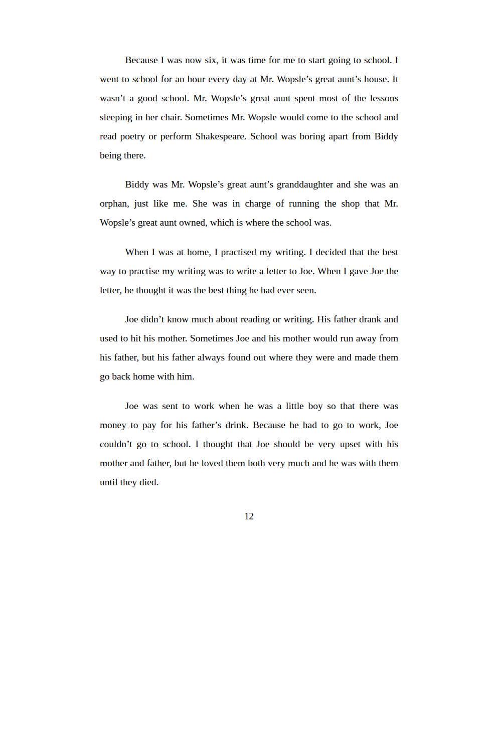Because I was now six, it was time for me to start going to school. I went to school for an hour every day at Mr. Wopsle’s great aunt’s house. It wasn’t a good school. Mr. Wopsle’s great aunt spent most of the lessons sleeping in her chair. Sometimes Mr. Wopsle would come to the school and read poetry or perform Shakespeare. School was boring apart from Biddy being there.
Biddy was Mr. Wopsle’s great aunt’s granddaughter and she was an orphan, just like me. She was in charge of running the shop that Mr. Wopsle’s great aunt owned, which is where the school was.
When I was at home, I practised my writing. I decided that the best way to practise my writing was to write a letter to Joe. When I gave Joe the letter, he thought it was the best thing he had ever seen.
Joe didn’t know much about reading or writing. His father drank and used to hit his mother. Sometimes Joe and his mother would run away from his father, but his father always found out where they were and made them go back home with him.
Joe was sent to work when he was a little boy so that there was money to pay for his father’s drink. Because he had to go to work, Joe couldn’t go to school. I thought that Joe should be very upset with his mother and father, but he loved them both very much and he was with them until they died.
12